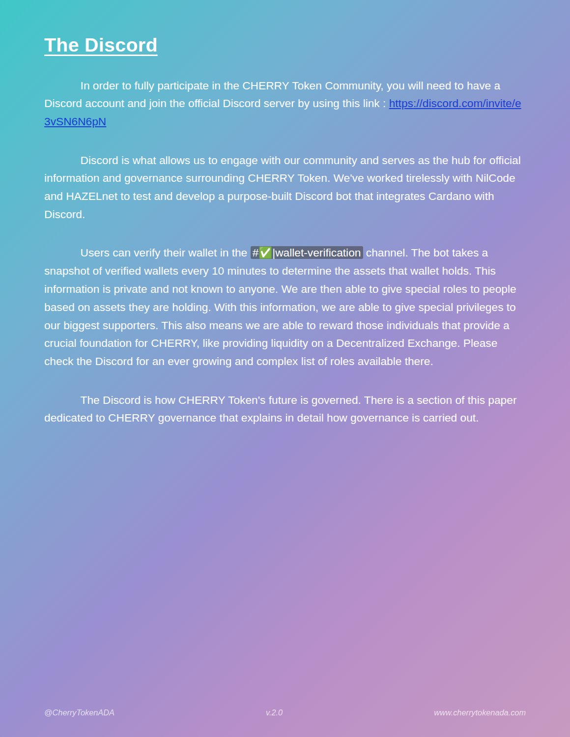The Discord
In order to fully participate in the CHERRY Token Community, you will need to have a Discord account and join the official Discord server by using this link : https://discord.com/invite/e3vSN6N6pN
Discord is what allows us to engage with our community and serves as the hub for official information and governance surrounding CHERRY Token. We've worked tirelessly with NilCode and HAZELnet to test and develop a purpose-built Discord bot that integrates Cardano with Discord.
Users can verify their wallet in the #✅|wallet-verification channel. The bot takes a snapshot of verified wallets every 10 minutes to determine the assets that wallet holds. This information is private and not known to anyone. We are then able to give special roles to people based on assets they are holding. With this information, we are able to give special privileges to our biggest supporters. This also means we are able to reward those individuals that provide a crucial foundation for CHERRY, like providing liquidity on a Decentralized Exchange. Please check the Discord for an ever growing and complex list of roles available there.
The Discord is how CHERRY Token's future is governed. There is a section of this paper dedicated to CHERRY governance that explains in detail how governance is carried out.
@CherryTokenADA v.2.0 www.cherrytokenada.com